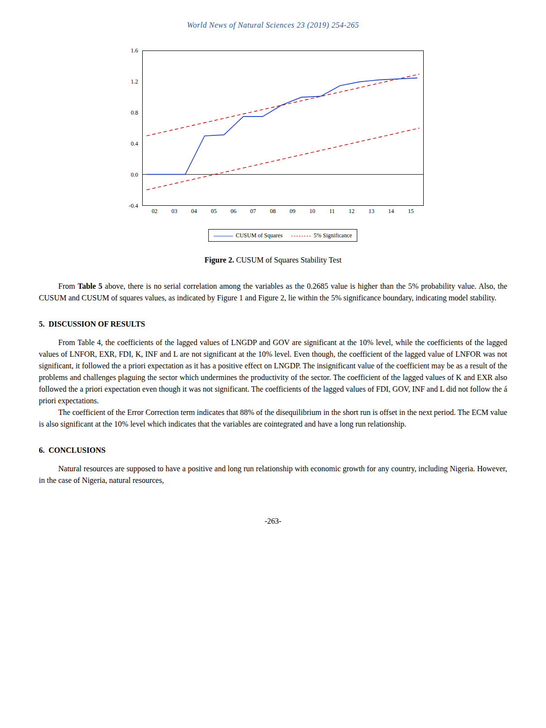World News of Natural Sciences 23 (2019) 254-265
1.6 1.2 0.8 0.4 0.0 -0.4
02 03 04 05 06 07 08 09 10 11 12 13 14 15
CUSUM of Squares 5% Significance
Figure 2. CUSUM of Squares Stability Test
From Table 5 above, there is no serial correlation among the variables as the 0.2685 value is higher than the 5% probability value. Also, the CUSUM and CUSUM of squares values, as indicated by Figure 1 and Figure 2, lie within the 5% significance boundary, indicating model stability.
5. DISCUSSION OF RESULTS
From Table 4, the coefficients of the lagged values of LNGDP and GOV are significant at the 10% level, while the coefficients of the lagged values of LNFOR, EXR, FDI, K, INF and L are not significant at the 10% level. Even though, the coefficient of the lagged value of LNFOR was not significant, it followed the a priori expectation as it has a positive effect on LNGDP. The insignificant value of the coefficient may be as a result of the problems and challenges plaguing the sector which undermines the productivity of the sector. The coefficient of the lagged values of K and EXR also followed the a priori expectation even though it was not significant. The coefficients of the lagged values of FDI, GOV, INF and L did not follow the á priori expectations.
The coefficient of the Error Correction term indicates that 88% of the disequilibrium in the short run is offset in the next period. The ECM value is also significant at the 10% level which indicates that the variables are cointegrated and have a long run relationship.
6. CONCLUSIONS
Natural resources are supposed to have a positive and long run relationship with economic growth for any country, including Nigeria. However, in the case of Nigeria, natural resources,
-263-